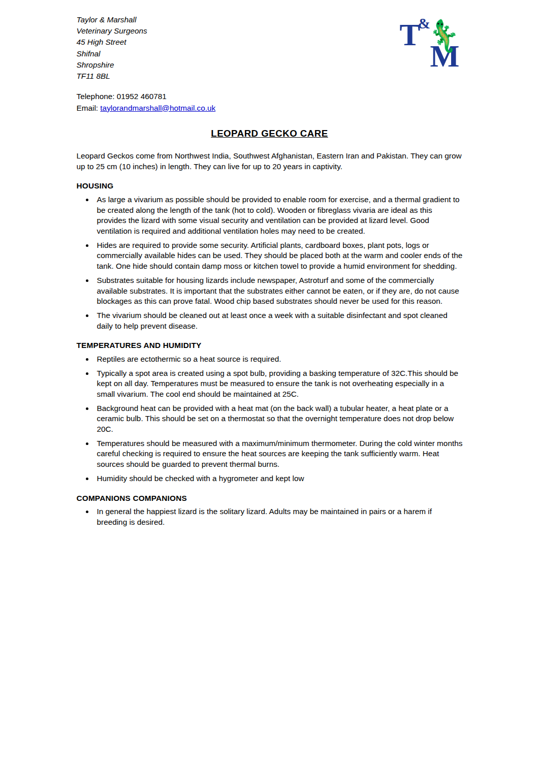Taylor & Marshall
Veterinary Surgeons
45 High Street
Shifnal
Shropshire
TF11 8BL
T & M 🦎
Telephone: 01952 460781
Email: taylorandmarshall@hotmail.co.uk
LEOPARD GECKO CARE
Leopard Geckos come from Northwest India, Southwest Afghanistan, Eastern Iran and Pakistan. They can grow up to 25 cm (10 inches) in length. They can live for up to 20 years in captivity.
Housing
As large a vivarium as possible should be provided to enable room for exercise, and a thermal gradient to be created along the length of the tank (hot to cold). Wooden or fibreglass vivaria are ideal as this provides the lizard with some visual security and ventilation can be provided at lizard level. Good ventilation is required and additional ventilation holes may need to be created.
Hides are required to provide some security. Artificial plants, cardboard boxes, plant pots, logs or commercially available hides can be used. They should be placed both at the warm and cooler ends of the tank. One hide should contain damp moss or kitchen towel to provide a humid environment for shedding.
Substrates suitable for housing lizards include newspaper, Astroturf and some of the commercially available substrates. It is important that the substrates either cannot be eaten, or if they are, do not cause blockages as this can prove fatal. Wood chip based substrates should never be used for this reason.
The vivarium should be cleaned out at least once a week with a suitable disinfectant and spot cleaned daily to help prevent disease.
Temperatures and Humidity
Reptiles are ectothermic so a heat source is required.
Typically a spot area is created using a spot bulb, providing a basking temperature of 32C.This should be kept on all day. Temperatures must be measured to ensure the tank is not overheating especially in a small vivarium. The cool end should be maintained at 25C.
Background heat can be provided with a heat mat (on the back wall) a tubular heater, a heat plate or a ceramic bulb. This should be set on a thermostat so that the overnight temperature does not drop below 20C.
Temperatures should be measured with a maximum/minimum thermometer. During the cold winter months careful checking is required to ensure the heat sources are keeping the tank sufficiently warm. Heat sources should be guarded to prevent thermal burns.
Humidity should be checked with a hygrometer and kept low
Companions Companions
In general the happiest lizard is the solitary lizard. Adults may be maintained in pairs or a harem if breeding is desired.